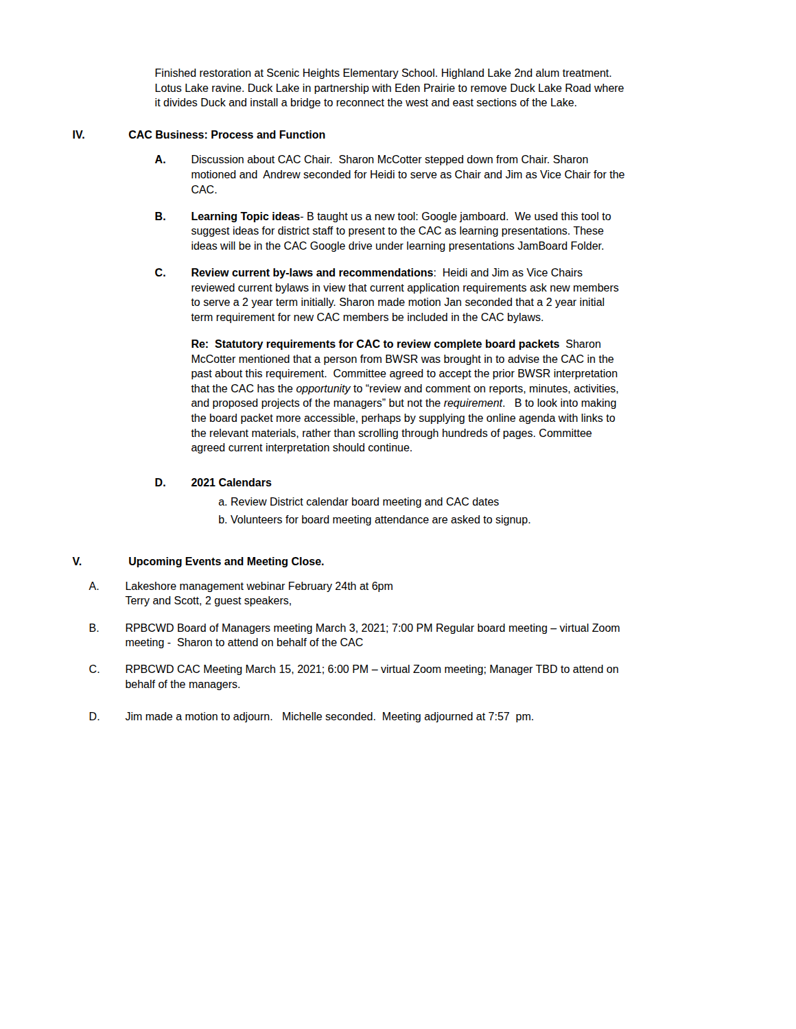Finished restoration at Scenic Heights Elementary School. Highland Lake 2nd alum treatment. Lotus Lake ravine. Duck Lake in partnership with Eden Prairie to remove Duck Lake Road where it divides Duck and install a bridge to reconnect the west and east sections of the Lake.
IV. CAC Business: Process and Function
A. Discussion about CAC Chair. Sharon McCotter stepped down from Chair. Sharon motioned and Andrew seconded for Heidi to serve as Chair and Jim as Vice Chair for the CAC.
B. Learning Topic ideas- B taught us a new tool: Google jamboard. We used this tool to suggest ideas for district staff to present to the CAC as learning presentations. These ideas will be in the CAC Google drive under learning presentations JamBoard Folder.
C. Review current by-laws and recommendations: Heidi and Jim as Vice Chairs reviewed current bylaws in view that current application requirements ask new members to serve a 2 year term initially. Sharon made motion Jan seconded that a 2 year initial term requirement for new CAC members be included in the CAC bylaws.
Re: Statutory requirements for CAC to review complete board packets Sharon McCotter mentioned that a person from BWSR was brought in to advise the CAC in the past about this requirement. Committee agreed to accept the prior BWSR interpretation that the CAC has the opportunity to “review and comment on reports, minutes, activities, and proposed projects of the managers” but not the requirement. B to look into making the board packet more accessible, perhaps by supplying the online agenda with links to the relevant materials, rather than scrolling through hundreds of pages. Committee agreed current interpretation should continue.
D. 2021 Calendars
Review District calendar board meeting and CAC dates
Volunteers for board meeting attendance are asked to signup.
V. Upcoming Events and Meeting Close.
A. Lakeshore management webinar February 24th at 6pm
Terry and Scott, 2 guest speakers,
B. RPBCWD Board of Managers meeting March 3, 2021; 7:00 PM Regular board meeting – virtual Zoom meeting - Sharon to attend on behalf of the CAC
C. RPBCWD CAC Meeting March 15, 2021; 6:00 PM – virtual Zoom meeting; Manager TBD to attend on behalf of the managers.
D. Jim made a motion to adjourn. Michelle seconded. Meeting adjourned at 7:57 pm.